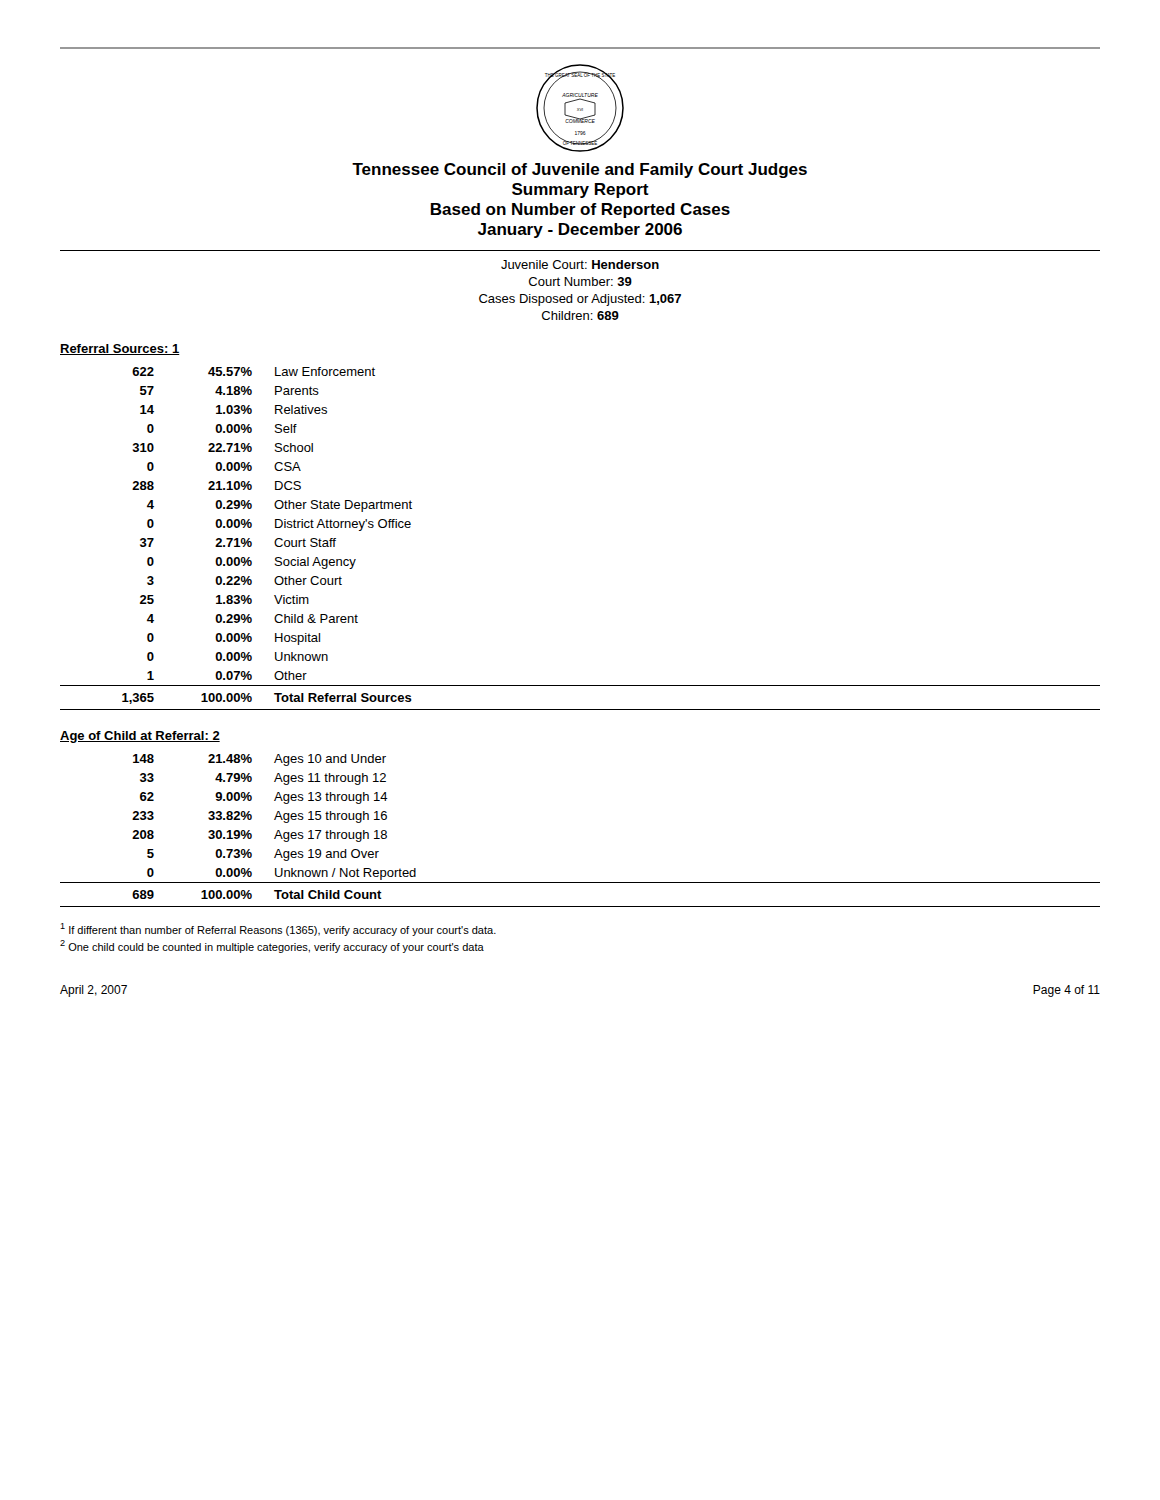THE GREAT SEAL OF THE STATE OF TENNESSEE AGRICULTURE COMMERCE XVI 1796
Tennessee Council of Juvenile and Family Court Judges
Summary Report
Based on Number of Reported Cases
January - December 2006
Juvenile Court: Henderson
Court Number: 39
Cases Disposed or Adjusted: 1,067
Children: 689
Referral Sources: 1
| 622 | 45.57% | Law Enforcement |
| 57 | 4.18% | Parents |
| 14 | 1.03% | Relatives |
| 0 | 0.00% | Self |
| 310 | 22.71% | School |
| 0 | 0.00% | CSA |
| 288 | 21.10% | DCS |
| 4 | 0.29% | Other State Department |
| 0 | 0.00% | District Attorney's Office |
| 37 | 2.71% | Court Staff |
| 0 | 0.00% | Social Agency |
| 3 | 0.22% | Other Court |
| 25 | 1.83% | Victim |
| 4 | 0.29% | Child & Parent |
| 0 | 0.00% | Hospital |
| 0 | 0.00% | Unknown |
| 1 | 0.07% | Other |
| 1,365 | 100.00% | Total Referral Sources |
Age of Child at Referral: 2
| 148 | 21.48% | Ages 10 and Under |
| 33 | 4.79% | Ages 11 through 12 |
| 62 | 9.00% | Ages 13 through 14 |
| 233 | 33.82% | Ages 15 through 16 |
| 208 | 30.19% | Ages 17 through 18 |
| 5 | 0.73% | Ages 19 and Over |
| 0 | 0.00% | Unknown / Not Reported |
| 689 | 100.00% | Total Child Count |
1 If different than number of Referral Reasons (1365), verify accuracy of your court's data.
2 One child could be counted in multiple categories, verify accuracy of your court's data
April 2, 2007 Page 4 of 11